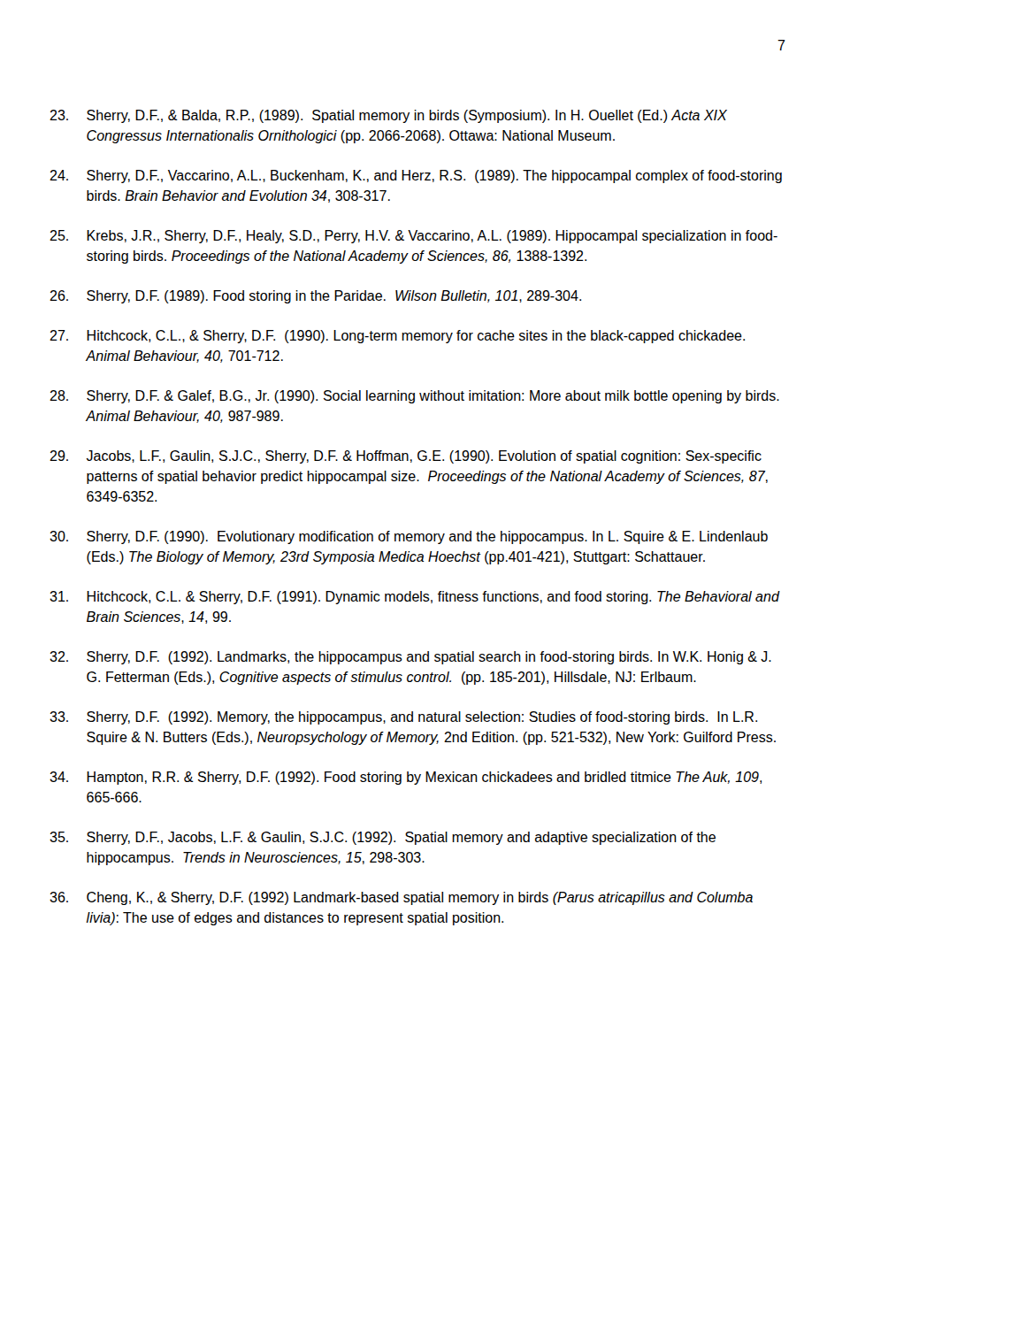7
23. Sherry, D.F., & Balda, R.P., (1989). Spatial memory in birds (Symposium). In H. Ouellet (Ed.) Acta XIX Congressus Internationalis Ornithologici (pp. 2066-2068). Ottawa: National Museum.
24. Sherry, D.F., Vaccarino, A.L., Buckenham, K., and Herz, R.S. (1989). The hippocampal complex of food-storing birds. Brain Behavior and Evolution 34, 308-317.
25. Krebs, J.R., Sherry, D.F., Healy, S.D., Perry, H.V. & Vaccarino, A.L. (1989). Hippocampal specialization in food-storing birds. Proceedings of the National Academy of Sciences, 86, 1388-1392.
26. Sherry, D.F. (1989). Food storing in the Paridae. Wilson Bulletin, 101, 289-304.
27. Hitchcock, C.L., & Sherry, D.F. (1990). Long-term memory for cache sites in the black-capped chickadee. Animal Behaviour, 40, 701-712.
28. Sherry, D.F. & Galef, B.G., Jr. (1990). Social learning without imitation: More about milk bottle opening by birds. Animal Behaviour, 40, 987-989.
29. Jacobs, L.F., Gaulin, S.J.C., Sherry, D.F. & Hoffman, G.E. (1990). Evolution of spatial cognition: Sex-specific patterns of spatial behavior predict hippocampal size. Proceedings of the National Academy of Sciences, 87, 6349-6352.
30. Sherry, D.F. (1990). Evolutionary modification of memory and the hippocampus. In L. Squire & E. Lindenlaub (Eds.) The Biology of Memory, 23rd Symposia Medica Hoechst (pp.401-421), Stuttgart: Schattauer.
31. Hitchcock, C.L. & Sherry, D.F. (1991). Dynamic models, fitness functions, and food storing. The Behavioral and Brain Sciences, 14, 99.
32. Sherry, D.F. (1992). Landmarks, the hippocampus and spatial search in food-storing birds. In W.K. Honig & J. G. Fetterman (Eds.), Cognitive aspects of stimulus control. (pp. 185-201), Hillsdale, NJ: Erlbaum.
33. Sherry, D.F. (1992). Memory, the hippocampus, and natural selection: Studies of food-storing birds. In L.R. Squire & N. Butters (Eds.), Neuropsychology of Memory, 2nd Edition. (pp. 521-532), New York: Guilford Press.
34. Hampton, R.R. & Sherry, D.F. (1992). Food storing by Mexican chickadees and bridled titmice The Auk, 109, 665-666.
35. Sherry, D.F., Jacobs, L.F. & Gaulin, S.J.C. (1992). Spatial memory and adaptive specialization of the hippocampus. Trends in Neurosciences, 15, 298-303.
36. Cheng, K., & Sherry, D.F. (1992) Landmark-based spatial memory in birds (Parus atricapillus and Columba livia): The use of edges and distances to represent spatial position.